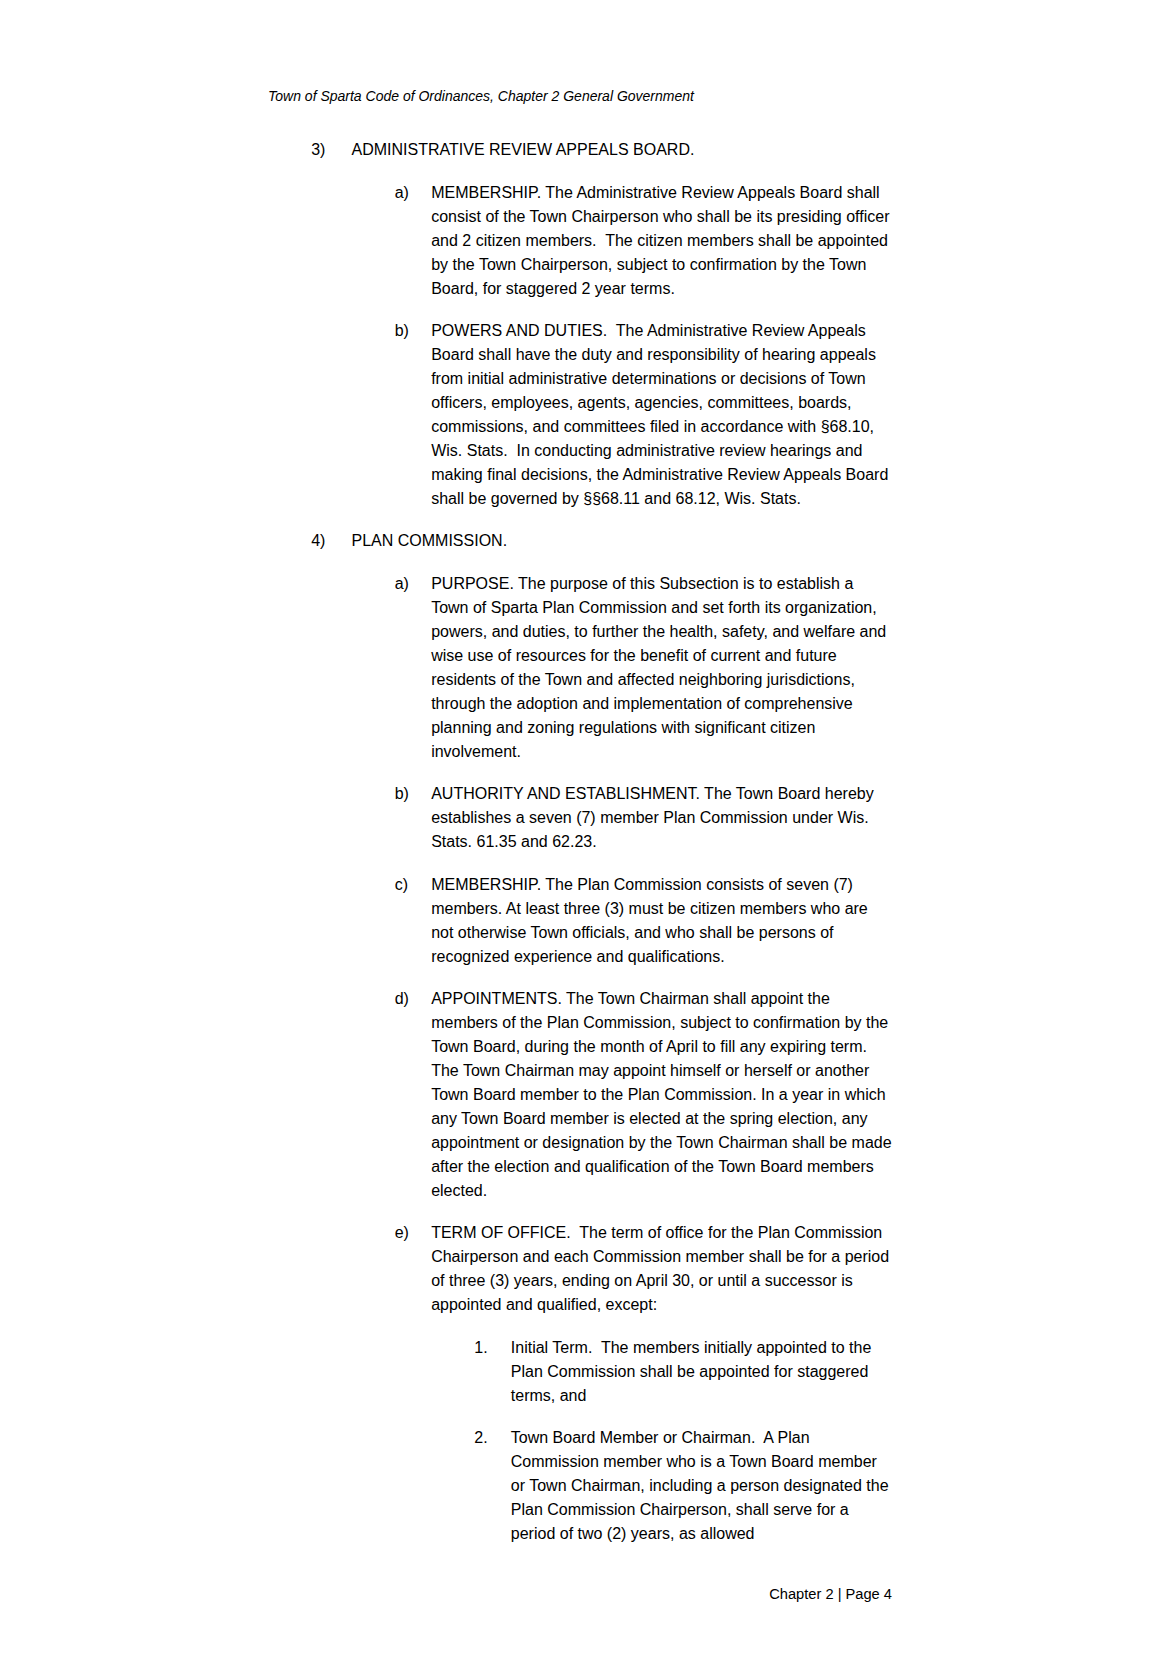Town of Sparta Code of Ordinances, Chapter 2 General Government
3) Administrative Review Appeals Board.
a) Membership. The Administrative Review Appeals Board shall consist of the Town Chairperson who shall be its presiding officer and 2 citizen members. The citizen members shall be appointed by the Town Chairperson, subject to confirmation by the Town Board, for staggered 2 year terms.
b) Powers and Duties. The Administrative Review Appeals Board shall have the duty and responsibility of hearing appeals from initial administrative determinations or decisions of Town officers, employees, agents, agencies, committees, boards, commissions, and committees filed in accordance with §68.10, Wis. Stats. In conducting administrative review hearings and making final decisions, the Administrative Review Appeals Board shall be governed by §§68.11 and 68.12, Wis. Stats.
4) Plan Commission.
a) Purpose. The purpose of this Subsection is to establish a Town of Sparta Plan Commission and set forth its organization, powers, and duties, to further the health, safety, and welfare and wise use of resources for the benefit of current and future residents of the Town and affected neighboring jurisdictions, through the adoption and implementation of comprehensive planning and zoning regulations with significant citizen involvement.
b) Authority and Establishment. The Town Board hereby establishes a seven (7) member Plan Commission under Wis. Stats. 61.35 and 62.23.
c) Membership. The Plan Commission consists of seven (7) members. At least three (3) must be citizen members who are not otherwise Town officials, and who shall be persons of recognized experience and qualifications.
d) Appointments. The Town Chairman shall appoint the members of the Plan Commission, subject to confirmation by the Town Board, during the month of April to fill any expiring term. The Town Chairman may appoint himself or herself or another Town Board member to the Plan Commission. In a year in which any Town Board member is elected at the spring election, any appointment or designation by the Town Chairman shall be made after the election and qualification of the Town Board members elected.
e) Term of Office. The term of office for the Plan Commission Chairperson and each Commission member shall be for a period of three (3) years, ending on April 30, or until a successor is appointed and qualified, except:
1. Initial Term. The members initially appointed to the Plan Commission shall be appointed for staggered terms, and
2. Town Board Member or Chairman. A Plan Commission member who is a Town Board member or Town Chairman, including a person designated the Plan Commission Chairperson, shall serve for a period of two (2) years, as allowed
Chapter 2 | Page 4